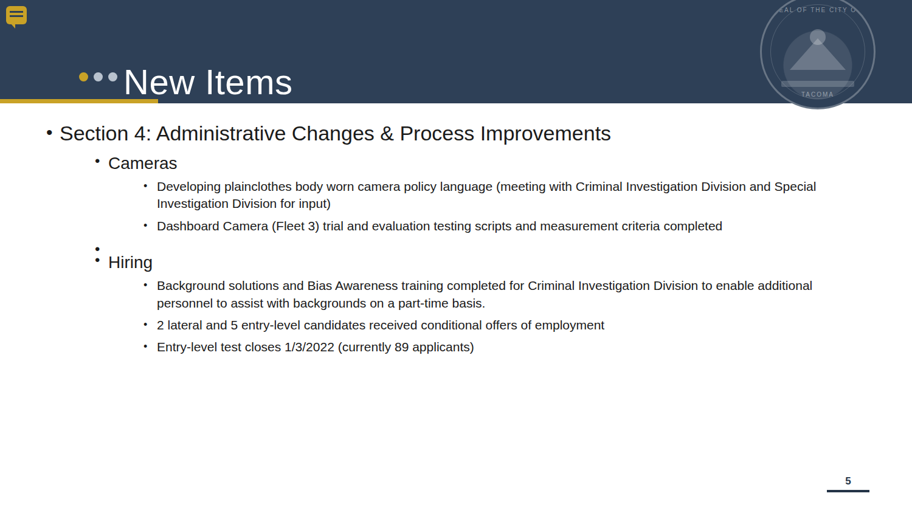New Items
Seal of the City of
Tacoma
Section 4: Administrative Changes & Process Improvements
Cameras
Developing plainclothes body worn camera policy language (meeting with Criminal Investigation Division and Special Investigation Division for input)
Dashboard Camera (Fleet 3) trial and evaluation testing scripts and measurement criteria completed
Hiring
Background solutions and Bias Awareness training completed for Criminal Investigation Division to enable additional personnel to assist with backgrounds on a part-time basis.
2 lateral and 5 entry-level candidates received conditional offers of employment
Entry-level test closes 1/3/2022 (currently 89 applicants)
5